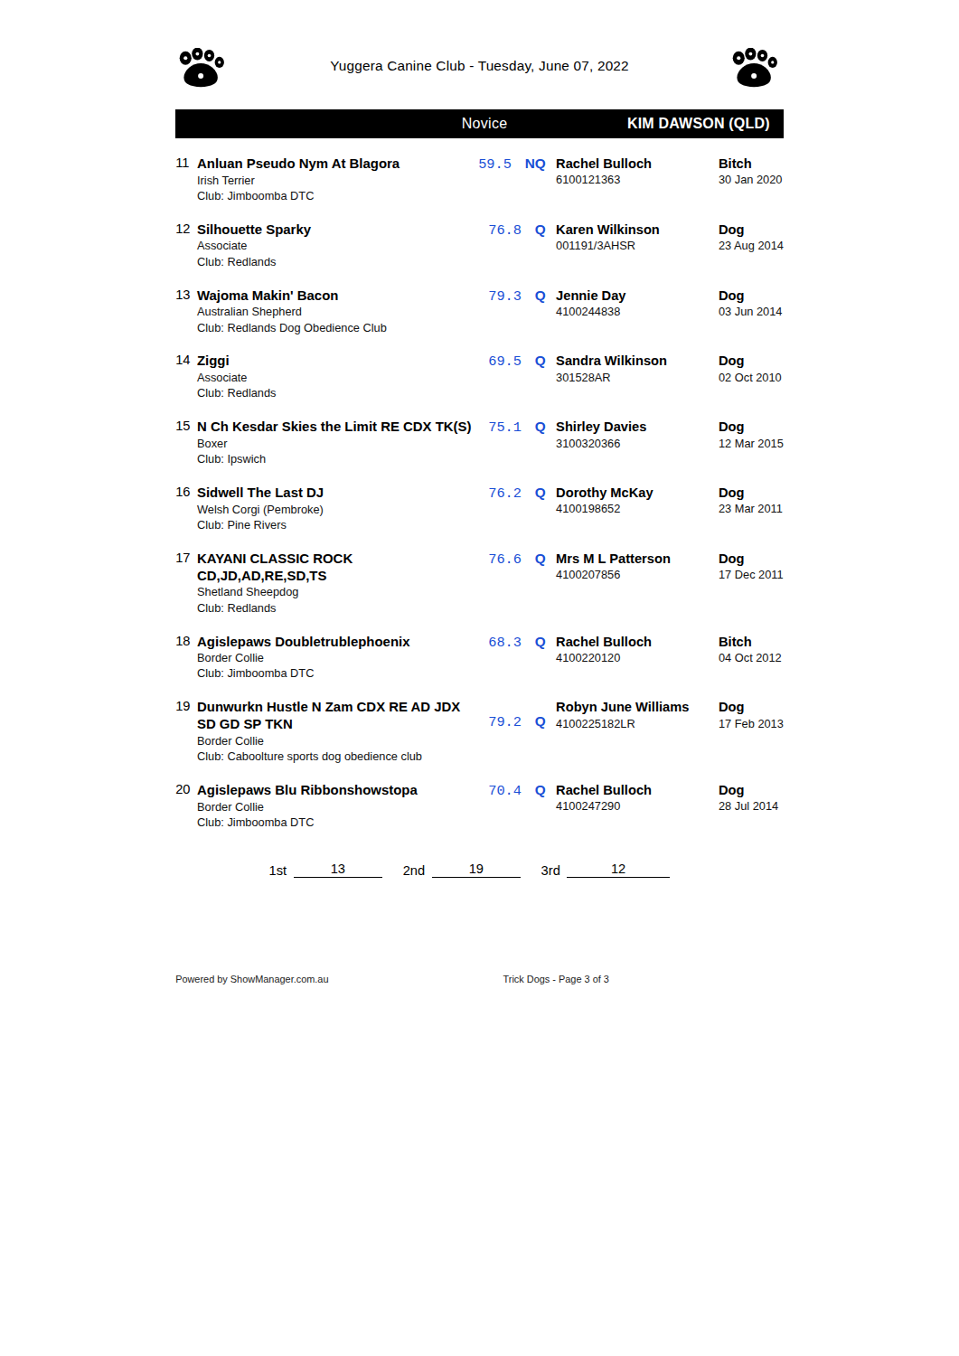Yuggera Canine Club - Tuesday, June 07, 2022
Novice
KIM DAWSON (QLD)
| 11 | Anluan Pseudo Nym At Blagora Irish Terrier Club: Jimboomba DTC | 59.5 NQ | Rachel Bulloch 6100121363 | Bitch 30 Jan 2020 |
| 12 | Silhouette Sparky Associate Club: Redlands | 76.8 Q | Karen Wilkinson 001191/3AHSR | Dog 23 Aug 2014 |
| 13 | Wajoma Makin' Bacon Australian Shepherd Club: Redlands Dog Obedience Club | 79.3 Q | Jennie Day 4100244838 | Dog 03 Jun 2014 |
| 14 | Ziggi Associate Club: Redlands | 69.5 Q | Sandra Wilkinson 301528AR | Dog 02 Oct 2010 |
| 15 | N Ch Kesdar Skies the Limit RE CDX TK(S) Boxer Club: Ipswich | 75.1 Q | Shirley Davies 3100320366 | Dog 12 Mar 2015 |
| 16 | Sidwell The Last DJ Welsh Corgi (Pembroke) Club: Pine Rivers | 76.2 Q | Dorothy McKay 4100198652 | Dog 23 Mar 2011 |
| 17 | KAYANI CLASSIC ROCK CD,JD,AD,RE,SD,TS Shetland Sheepdog Club: Redlands | 76.6 Q | Mrs M L Patterson 4100207856 | Dog 17 Dec 2011 |
| 18 | Agislepaws Doubletrublephoenix Border Collie Club: Jimboomba DTC | 68.3 Q | Rachel Bulloch 4100220120 | Bitch 04 Oct 2012 |
| 19 | Dunwurkn Hustle N Zam CDX RE AD JDX SD GD SP TKN Border Collie Club: Caboolture sports dog obedience club | 79.2 Q | Robyn June Williams 4100225182LR | Dog 17 Feb 2013 |
| 20 | Agislepaws Blu Ribbonshowstopa Border Collie Club: Jimboomba DTC | 70.4 Q | Rachel Bulloch 4100247290 | Dog 28 Jul 2014 |
1st 13
2nd 19
3rd 12
Powered by ShowManager.com.au
Trick Dogs - Page 3 of 3